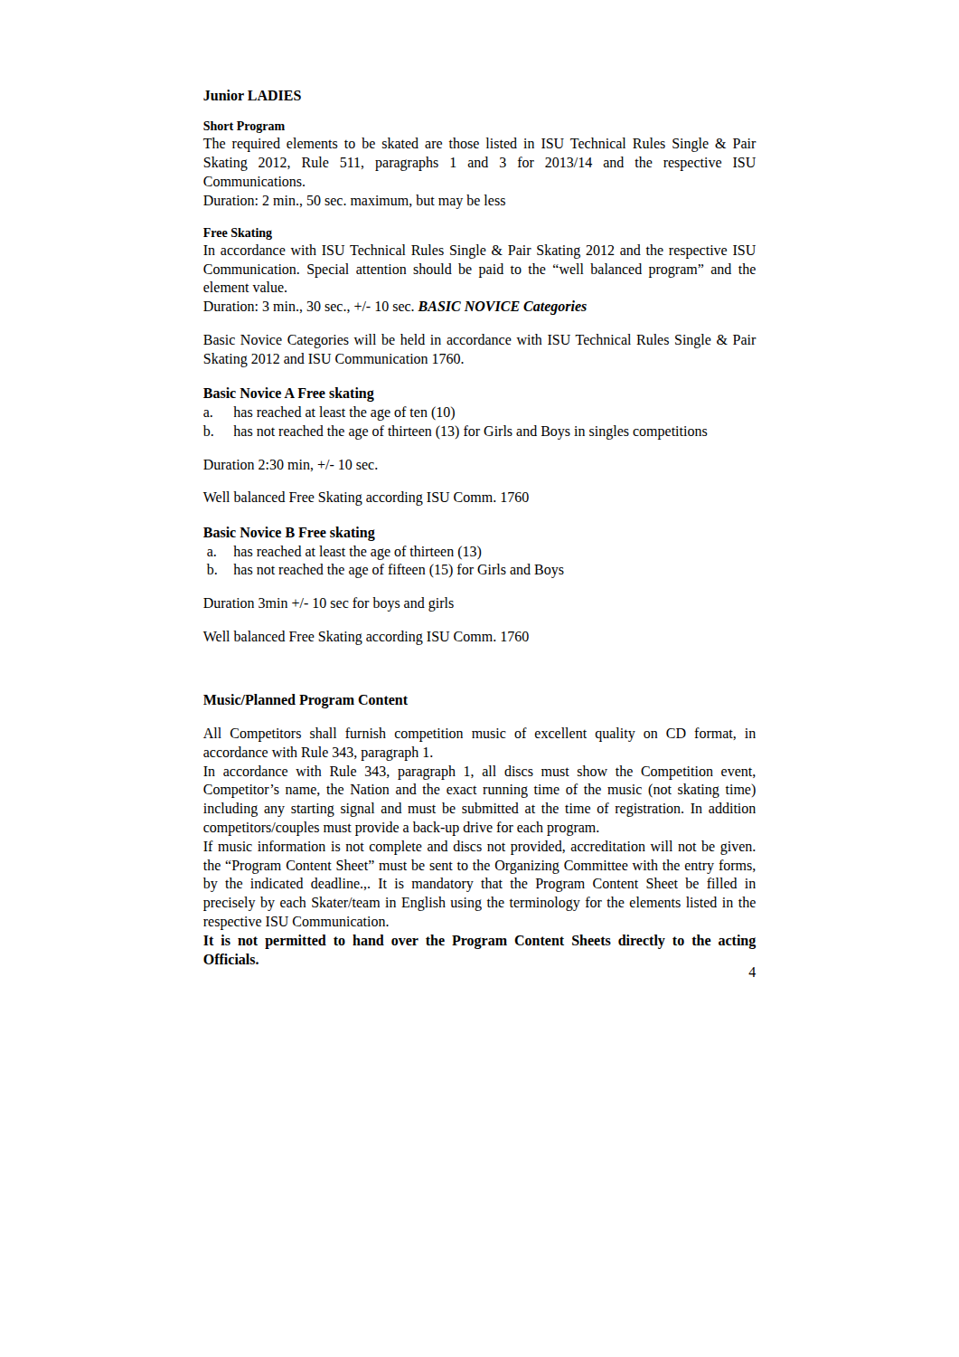Junior LADIES
Short Program
The required elements to be skated are those listed in ISU Technical Rules Single & Pair Skating 2012, Rule 511, paragraphs 1 and 3 for 2013/14 and the respective ISU Communications.
Duration: 2 min., 50 sec. maximum, but may be less
Free Skating
In accordance with ISU Technical Rules Single & Pair Skating 2012 and the respective ISU Communication. Special attention should be paid to the “well balanced program” and the element value.
Duration: 3 min., 30 sec., +/- 10 sec. BASIC NOVICE Categories
Basic Novice Categories will be held in accordance with ISU Technical Rules Single & Pair Skating 2012 and ISU Communication 1760.
Basic Novice A Free skating
a. has reached at least the age of ten (10)
b. has not reached the age of thirteen (13) for Girls and Boys in singles competitions
Duration 2:30 min, +/- 10 sec.
Well balanced Free Skating according ISU Comm. 1760
Basic Novice B Free skating
a. has reached at least the age of thirteen (13)
b. has not reached the age of fifteen (15) for Girls and Boys
Duration 3min +/- 10 sec for boys and girls
Well balanced Free Skating according ISU Comm. 1760
Music/Planned Program Content
All Competitors shall furnish competition music of excellent quality on CD format, in accordance with Rule 343, paragraph 1.
In accordance with Rule 343, paragraph 1, all discs must show the Competition event, Competitor’s name, the Nation and the exact running time of the music (not skating time) including any starting signal and must be submitted at the time of registration. In addition competitors/couples must provide a back-up drive for each program.
If music information is not complete and discs not provided, accreditation will not be given. the “Program Content Sheet” must be sent to the Organizing Committee with the entry forms, by the indicated deadline.,. It is mandatory that the Program Content Sheet be filled in precisely by each Skater/team in English using the terminology for the elements listed in the respective ISU Communication.
It is not permitted to hand over the Program Content Sheets directly to the acting Officials.
4